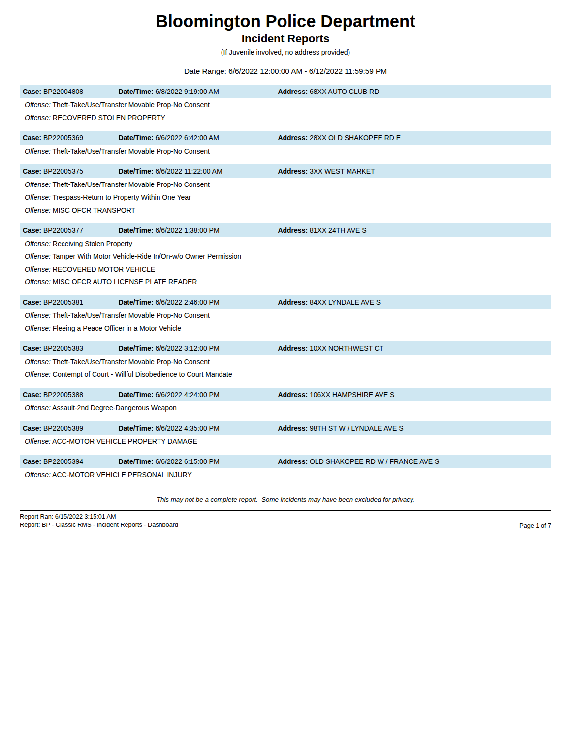Bloomington Police Department
Incident Reports
(If Juvenile involved, no address provided)
Date Range: 6/6/2022 12:00:00 AM - 6/12/2022 11:59:59 PM
| Case: BP22004808 | Date/Time: 6/8/2022 9:19:00 AM | Address: 68XX AUTO CLUB RD |
| Offense: Theft-Take/Use/Transfer Movable Prop-No Consent |
| Offense: RECOVERED STOLEN PROPERTY |
| Case: BP22005369 | Date/Time: 6/6/2022 6:42:00 AM | Address: 28XX OLD SHAKOPEE RD E |
| Offense: Theft-Take/Use/Transfer Movable Prop-No Consent |
| Case: BP22005375 | Date/Time: 6/6/2022 11:22:00 AM | Address: 3XX WEST MARKET |
| Offense: Theft-Take/Use/Transfer Movable Prop-No Consent |
| Offense: Trespass-Return to Property Within One Year |
| Offense: MISC OFCR TRANSPORT |
| Case: BP22005377 | Date/Time: 6/6/2022 1:38:00 PM | Address: 81XX 24TH AVE S |
| Offense: Receiving Stolen Property |
| Offense: Tamper With Motor Vehicle-Ride In/On-w/o Owner Permission |
| Offense: RECOVERED MOTOR VEHICLE |
| Offense: MISC OFCR AUTO LICENSE PLATE READER |
| Case: BP22005381 | Date/Time: 6/6/2022 2:46:00 PM | Address: 84XX LYNDALE AVE S |
| Offense: Theft-Take/Use/Transfer Movable Prop-No Consent |
| Offense: Fleeing a Peace Officer in a Motor Vehicle |
| Case: BP22005383 | Date/Time: 6/6/2022 3:12:00 PM | Address: 10XX NORTHWEST CT |
| Offense: Theft-Take/Use/Transfer Movable Prop-No Consent |
| Offense: Contempt of Court - Willful Disobedience to Court Mandate |
| Case: BP22005388 | Date/Time: 6/6/2022 4:24:00 PM | Address: 106XX HAMPSHIRE AVE S |
| Offense: Assault-2nd Degree-Dangerous Weapon |
| Case: BP22005389 | Date/Time: 6/6/2022 4:35:00 PM | Address: 98TH ST W / LYNDALE AVE S |
| Offense: ACC-MOTOR VEHICLE PROPERTY DAMAGE |
| Case: BP22005394 | Date/Time: 6/6/2022 6:15:00 PM | Address: OLD SHAKOPEE RD W / FRANCE AVE S |
| Offense: ACC-MOTOR VEHICLE PERSONAL INJURY |
This may not be a complete report. Some incidents may have been excluded for privacy.
Report Ran: 6/15/2022 3:15:01 AM
Report: BP - Classic RMS - Incident Reports - Dashboard
Page 1 of 7